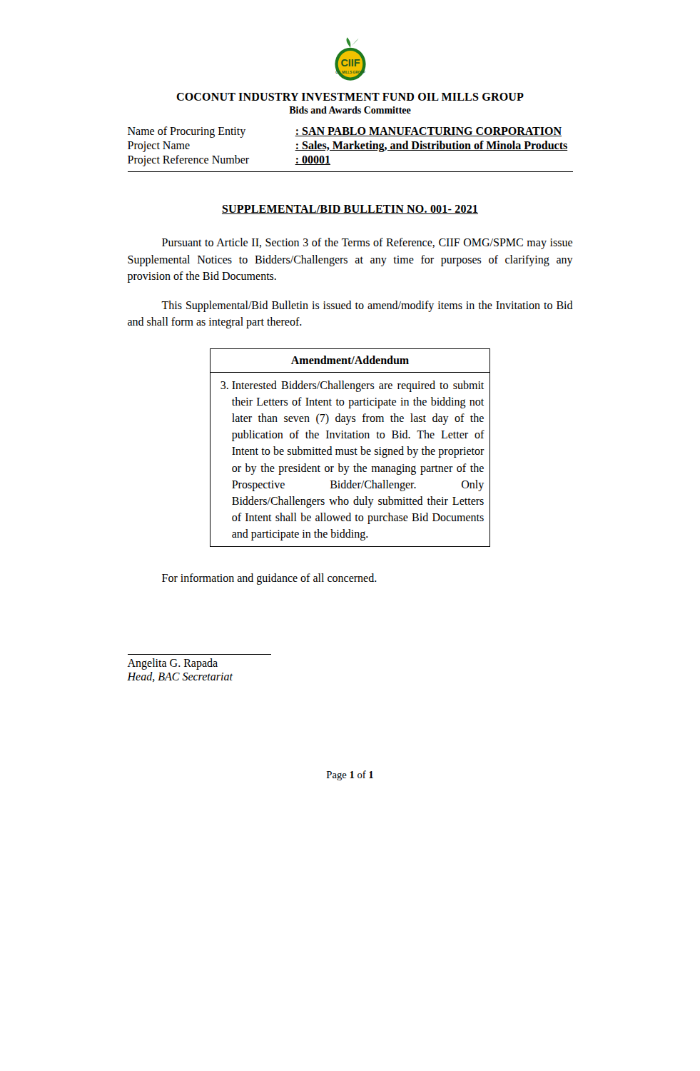CIIF OIL MILLS GROUP
COCONUT INDUSTRY INVESTMENT FUND OIL MILLS GROUP
Bids and Awards Committee
| Name of Procuring Entity | : SAN PABLO MANUFACTURING CORPORATION |
| Project Name | : Sales, Marketing, and Distribution of Minola Products |
| Project Reference Number | : 00001 |
SUPPLEMENTAL/BID BULLETIN NO. 001- 2021
Pursuant to Article II, Section 3 of the Terms of Reference, CIIF OMG/SPMC may issue Supplemental Notices to Bidders/Challengers at any time for purposes of clarifying any provision of the Bid Documents.
This Supplemental/Bid Bulletin is issued to amend/modify items in the Invitation to Bid and shall form as integral part thereof.
| Amendment/Addendum |
| --- |
| Interested Bidders/Challengers are required to submit their Letters of Intent to participate in the bidding not later than seven (7) days from the last day of the publication of the Invitation to Bid. The Letter of Intent to be submitted must be signed by the proprietor or by the president or by the managing partner of the Prospective Bidder/Challenger. Only Bidders/Challengers who duly submitted their Letters of Intent shall be allowed to purchase Bid Documents and participate in the bidding. |
For information and guidance of all concerned.
Angelita G. Rapada
Head, BAC Secretariat
Page 1 of 1